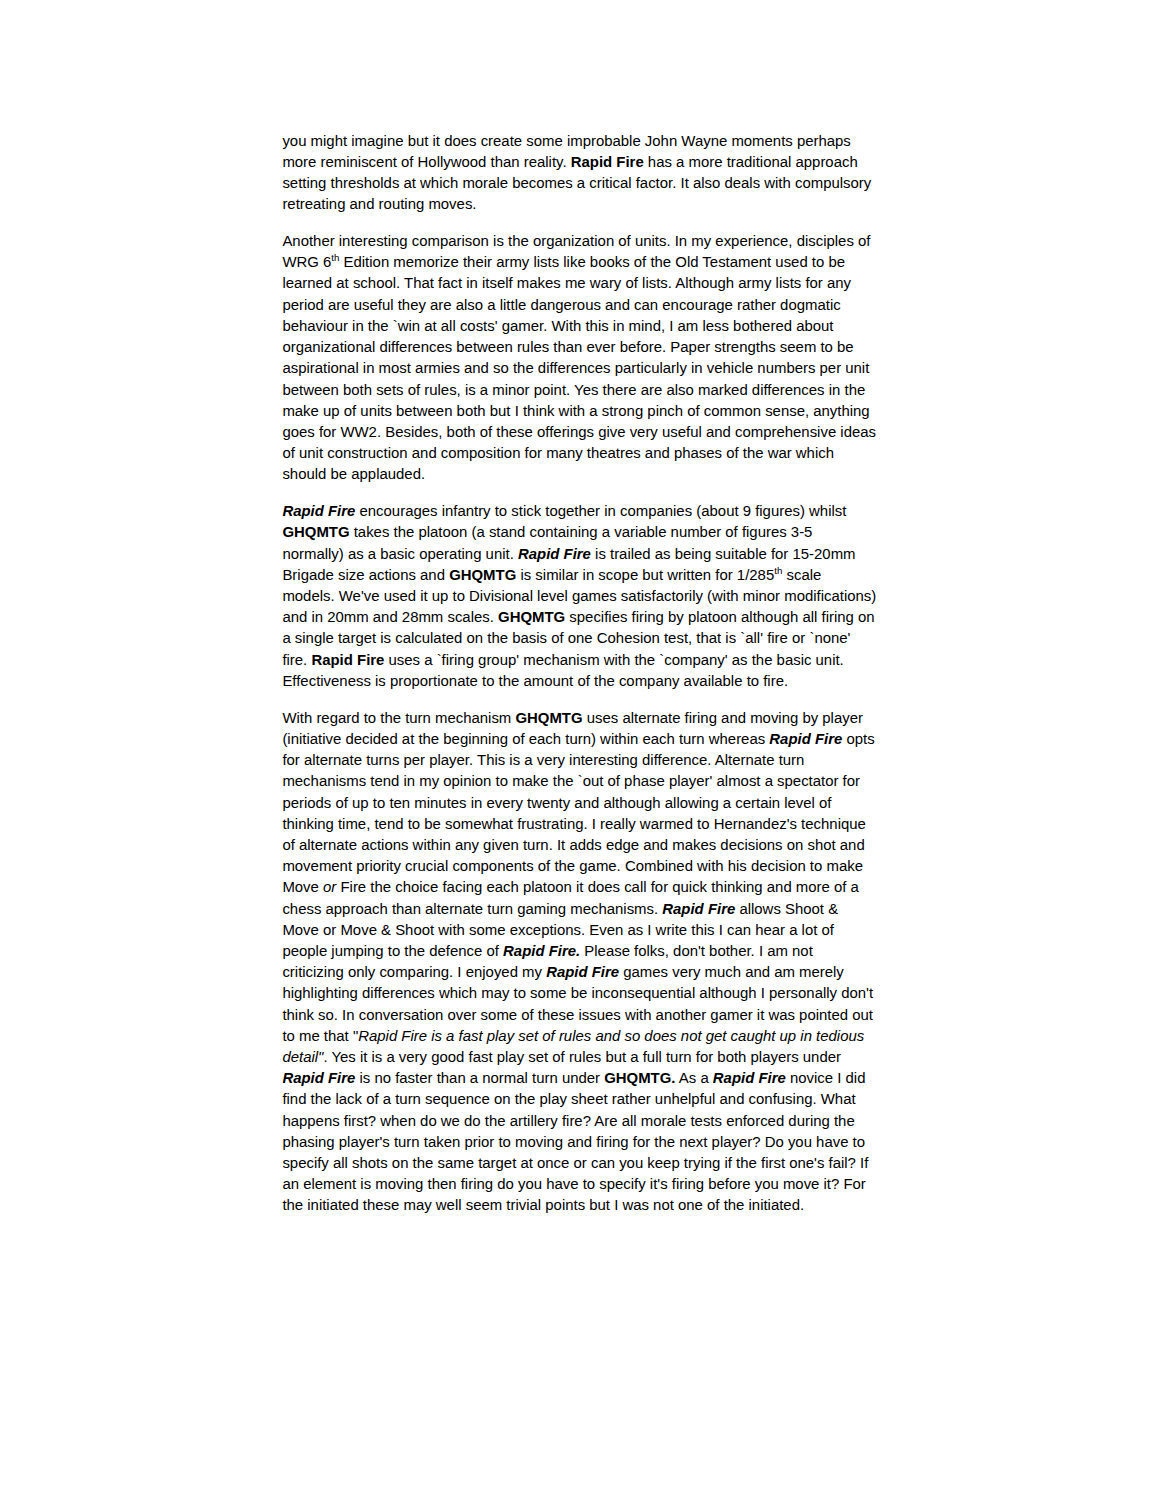you might imagine but it does create some improbable John Wayne moments perhaps more reminiscent of Hollywood than reality. Rapid Fire has a more traditional approach setting thresholds at which morale becomes a critical factor. It also deals with compulsory retreating and routing moves.
Another interesting comparison is the organization of units. In my experience, disciples of WRG 6th Edition memorize their army lists like books of the Old Testament used to be learned at school. That fact in itself makes me wary of lists. Although army lists for any period are useful they are also a little dangerous and can encourage rather dogmatic behaviour in the `win at all costs' gamer. With this in mind, I am less bothered about organizational differences between rules than ever before. Paper strengths seem to be aspirational in most armies and so the differences particularly in vehicle numbers per unit between both sets of rules, is a minor point. Yes there are also marked differences in the make up of units between both but I think with a strong pinch of common sense, anything goes for WW2. Besides, both of these offerings give very useful and comprehensive ideas of unit construction and composition for many theatres and phases of the war which should be applauded.
Rapid Fire encourages infantry to stick together in companies (about 9 figures) whilst GHQMTG takes the platoon (a stand containing a variable number of figures 3-5 normally) as a basic operating unit. Rapid Fire is trailed as being suitable for 15-20mm Brigade size actions and GHQMTG is similar in scope but written for 1/285th scale models. We've used it up to Divisional level games satisfactorily (with minor modifications) and in 20mm and 28mm scales. GHQMTG specifies firing by platoon although all firing on a single target is calculated on the basis of one Cohesion test, that is `all' fire or `none' fire. Rapid Fire uses a `firing group' mechanism with the `company' as the basic unit. Effectiveness is proportionate to the amount of the company available to fire.
With regard to the turn mechanism GHQMTG uses alternate firing and moving by player (initiative decided at the beginning of each turn) within each turn whereas Rapid Fire opts for alternate turns per player. This is a very interesting difference. Alternate turn mechanisms tend in my opinion to make the `out of phase player' almost a spectator for periods of up to ten minutes in every twenty and although allowing a certain level of thinking time, tend to be somewhat frustrating. I really warmed to Hernandez's technique of alternate actions within any given turn. It adds edge and makes decisions on shot and movement priority crucial components of the game. Combined with his decision to make Move or Fire the choice facing each platoon it does call for quick thinking and more of a chess approach than alternate turn gaming mechanisms. Rapid Fire allows Shoot & Move or Move & Shoot with some exceptions. Even as I write this I can hear a lot of people jumping to the defence of Rapid Fire. Please folks, don't bother. I am not criticizing only comparing. I enjoyed my Rapid Fire games very much and am merely highlighting differences which may to some be inconsequential although I personally don't think so. In conversation over some of these issues with another gamer it was pointed out to me that "Rapid Fire is a fast play set of rules and so does not get caught up in tedious detail". Yes it is a very good fast play set of rules but a full turn for both players under Rapid Fire is no faster than a normal turn under GHQMTG. As a Rapid Fire novice I did find the lack of a turn sequence on the play sheet rather unhelpful and confusing. What happens first? when do we do the artillery fire? Are all morale tests enforced during the phasing player's turn taken prior to moving and firing for the next player? Do you have to specify all shots on the same target at once or can you keep trying if the first one's fail? If an element is moving then firing do you have to specify it's firing before you move it? For the initiated these may well seem trivial points but I was not one of the initiated.